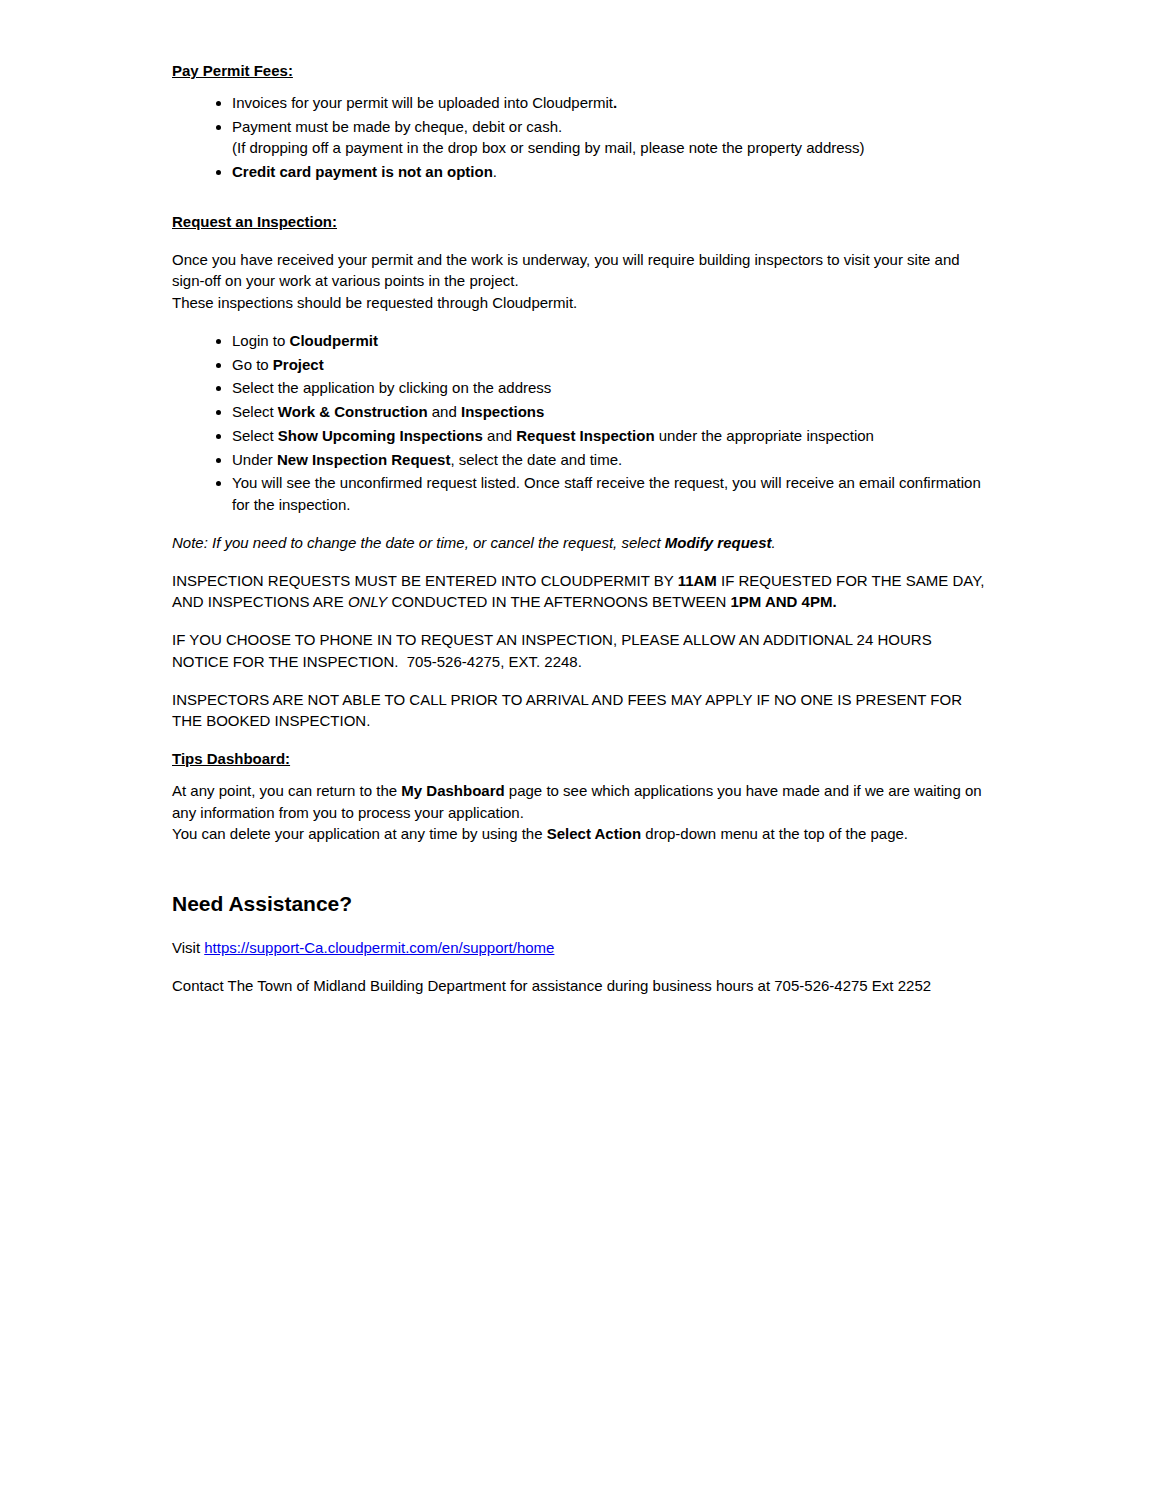Pay Permit Fees:
Invoices for your permit will be uploaded into Cloudpermit.
Payment must be made by cheque, debit or cash.
(If dropping off a payment in the drop box or sending by mail, please note the property address)
Credit card payment is not an option.
Request an Inspection:
Once you have received your permit and the work is underway, you will require building inspectors to visit your site and sign-off on your work at various points in the project.
These inspections should be requested through Cloudpermit.
Login to Cloudpermit
Go to Project
Select the application by clicking on the address
Select Work & Construction and Inspections
Select Show Upcoming Inspections and Request Inspection under the appropriate inspection
Under New Inspection Request, select the date and time.
You will see the unconfirmed request listed. Once staff receive the request, you will receive an email confirmation for the inspection.
Note: If you need to change the date or time, or cancel the request, select Modify request.
INSPECTION REQUESTS MUST BE ENTERED INTO CLOUDPERMIT BY 11AM IF REQUESTED FOR THE SAME DAY, AND INSPECTIONS ARE ONLY CONDUCTED IN THE AFTERNOONS BETWEEN 1PM AND 4PM.
IF YOU CHOOSE TO PHONE IN TO REQUEST AN INSPECTION, PLEASE ALLOW AN ADDITIONAL 24 HOURS NOTICE FOR THE INSPECTION. 705-526-4275, EXT. 2248.
INSPECTORS ARE NOT ABLE TO CALL PRIOR TO ARRIVAL AND FEES MAY APPLY IF NO ONE IS PRESENT FOR THE BOOKED INSPECTION.
Tips Dashboard:
At any point, you can return to the My Dashboard page to see which applications you have made and if we are waiting on any information from you to process your application.
You can delete your application at any time by using the Select Action drop-down menu at the top of the page.
Need Assistance?
Visit https://support-Ca.cloudpermit.com/en/support/home
Contact The Town of Midland Building Department for assistance during business hours at 705-526-4275 Ext 2252